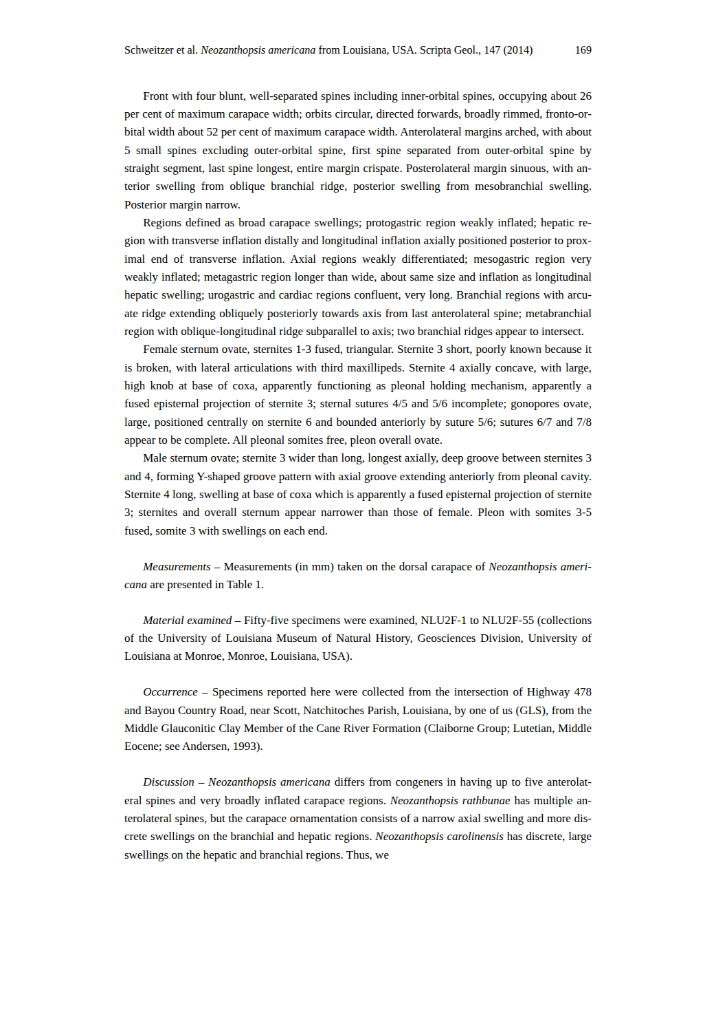Schweitzer et al. Neozanthopsis americana from Louisiana, USA. Scripta Geol., 147 (2014) 169
Front with four blunt, well-separated spines including inner-orbital spines, occupying about 26 per cent of maximum carapace width; orbits circular, directed forwards, broadly rimmed, fronto-orbital width about 52 per cent of maximum carapace width. Anterolateral margins arched, with about 5 small spines excluding outer-orbital spine, first spine separated from outer-orbital spine by straight segment, last spine longest, entire margin crispate. Posterolateral margin sinuous, with anterior swelling from oblique branchial ridge, posterior swelling from mesobranchial swelling. Posterior margin narrow.
Regions defined as broad carapace swellings; protogastric region weakly inflated; hepatic region with transverse inflation distally and longitudinal inflation axially positioned posterior to proximal end of transverse inflation. Axial regions weakly differentiated; mesogastric region very weakly inflated; metagastric region longer than wide, about same size and inflation as longitudinal hepatic swelling; urogastric and cardiac regions confluent, very long. Branchial regions with arcuate ridge extending obliquely posteriorly towards axis from last anterolateral spine; metabranchial region with oblique-longitudinal ridge subparallel to axis; two branchial ridges appear to intersect.
Female sternum ovate, sternites 1-3 fused, triangular. Sternite 3 short, poorly known because it is broken, with lateral articulations with third maxillipeds. Sternite 4 axially concave, with large, high knob at base of coxa, apparently functioning as pleonal holding mechanism, apparently a fused episternal projection of sternite 3; sternal sutures 4/5 and 5/6 incomplete; gonopores ovate, large, positioned centrally on sternite 6 and bounded anteriorly by suture 5/6; sutures 6/7 and 7/8 appear to be complete. All pleonal somites free, pleon overall ovate.
Male sternum ovate; sternite 3 wider than long, longest axially, deep groove between sternites 3 and 4, forming Y-shaped groove pattern with axial groove extending anteriorly from pleonal cavity. Sternite 4 long, swelling at base of coxa which is apparently a fused episternal projection of sternite 3; sternites and overall sternum appear narrower than those of female. Pleon with somites 3-5 fused, somite 3 with swellings on each end.
Measurements – Measurements (in mm) taken on the dorsal carapace of Neozanthopsis americana are presented in Table 1.
Material examined – Fifty-five specimens were examined, NLU2F-1 to NLU2F-55 (collections of the University of Louisiana Museum of Natural History, Geosciences Division, University of Louisiana at Monroe, Monroe, Louisiana, USA).
Occurrence – Specimens reported here were collected from the intersection of Highway 478 and Bayou Country Road, near Scott, Natchitoches Parish, Louisiana, by one of us (GLS), from the Middle Glauconitic Clay Member of the Cane River Formation (Claiborne Group; Lutetian, Middle Eocene; see Andersen, 1993).
Discussion – Neozanthopsis americana differs from congeners in having up to five anterolateral spines and very broadly inflated carapace regions. Neozanthopsis rathbunae has multiple anterolateral spines, but the carapace ornamentation consists of a narrow axial swelling and more discrete swellings on the branchial and hepatic regions. Neozanthopsis carolinensis has discrete, large swellings on the hepatic and branchial regions. Thus, we